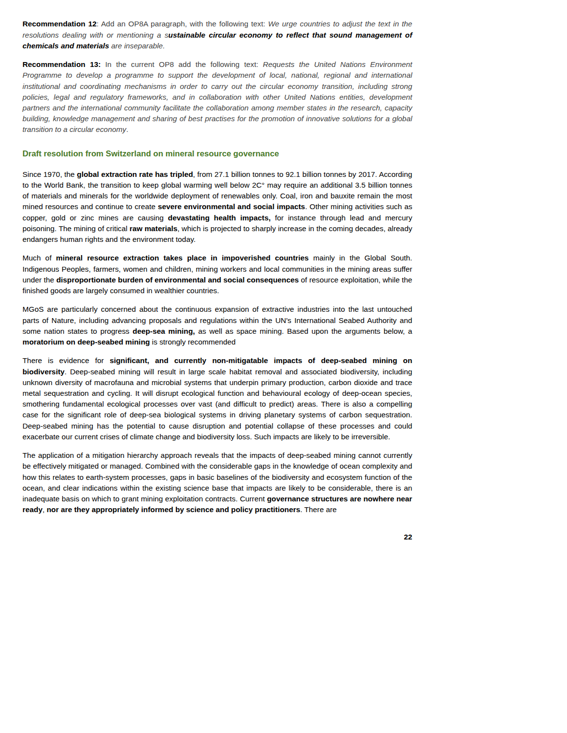Recommendation 12: Add an OP8A paragraph, with the following text: We urge countries to adjust the text in the resolutions dealing with or mentioning a sustainable circular economy to reflect that sound management of chemicals and materials are inseparable.
Recommendation 13: In the current OP8 add the following text: Requests the United Nations Environment Programme to develop a programme to support the development of local, national, regional and international institutional and coordinating mechanisms in order to carry out the circular economy transition, including strong policies, legal and regulatory frameworks, and in collaboration with other United Nations entities, development partners and the international community facilitate the collaboration among member states in the research, capacity building, knowledge management and sharing of best practises for the promotion of innovative solutions for a global transition to a circular economy.
Draft resolution from Switzerland on mineral resource governance
Since 1970, the global extraction rate has tripled, from 27.1 billion tonnes to 92.1 billion tonnes by 2017. According to the World Bank, the transition to keep global warming well below 2C° may require an additional 3.5 billion tonnes of materials and minerals for the worldwide deployment of renewables only. Coal, iron and bauxite remain the most mined resources and continue to create severe environmental and social impacts. Other mining activities such as copper, gold or zinc mines are causing devastating health impacts, for instance through lead and mercury poisoning. The mining of critical raw materials, which is projected to sharply increase in the coming decades, already endangers human rights and the environment today.
Much of mineral resource extraction takes place in impoverished countries mainly in the Global South. Indigenous Peoples, farmers, women and children, mining workers and local communities in the mining areas suffer under the disproportionate burden of environmental and social consequences of resource exploitation, while the finished goods are largely consumed in wealthier countries.
MGoS are particularly concerned about the continuous expansion of extractive industries into the last untouched parts of Nature, including advancing proposals and regulations within the UN's International Seabed Authority and some nation states to progress deep-sea mining, as well as space mining. Based upon the arguments below, a moratorium on deep-seabed mining is strongly recommended
There is evidence for significant, and currently non-mitigatable impacts of deep-seabed mining on biodiversity. Deep-seabed mining will result in large scale habitat removal and associated biodiversity, including unknown diversity of macrofauna and microbial systems that underpin primary production, carbon dioxide and trace metal sequestration and cycling. It will disrupt ecological function and behavioural ecology of deep-ocean species, smothering fundamental ecological processes over vast (and difficult to predict) areas. There is also a compelling case for the significant role of deep-sea biological systems in driving planetary systems of carbon sequestration. Deep-seabed mining has the potential to cause disruption and potential collapse of these processes and could exacerbate our current crises of climate change and biodiversity loss. Such impacts are likely to be irreversible.
The application of a mitigation hierarchy approach reveals that the impacts of deep-seabed mining cannot currently be effectively mitigated or managed. Combined with the considerable gaps in the knowledge of ocean complexity and how this relates to earth-system processes, gaps in basic baselines of the biodiversity and ecosystem function of the ocean, and clear indications within the existing science base that impacts are likely to be considerable, there is an inadequate basis on which to grant mining exploitation contracts. Current governance structures are nowhere near ready, nor are they appropriately informed by science and policy practitioners. There are
22